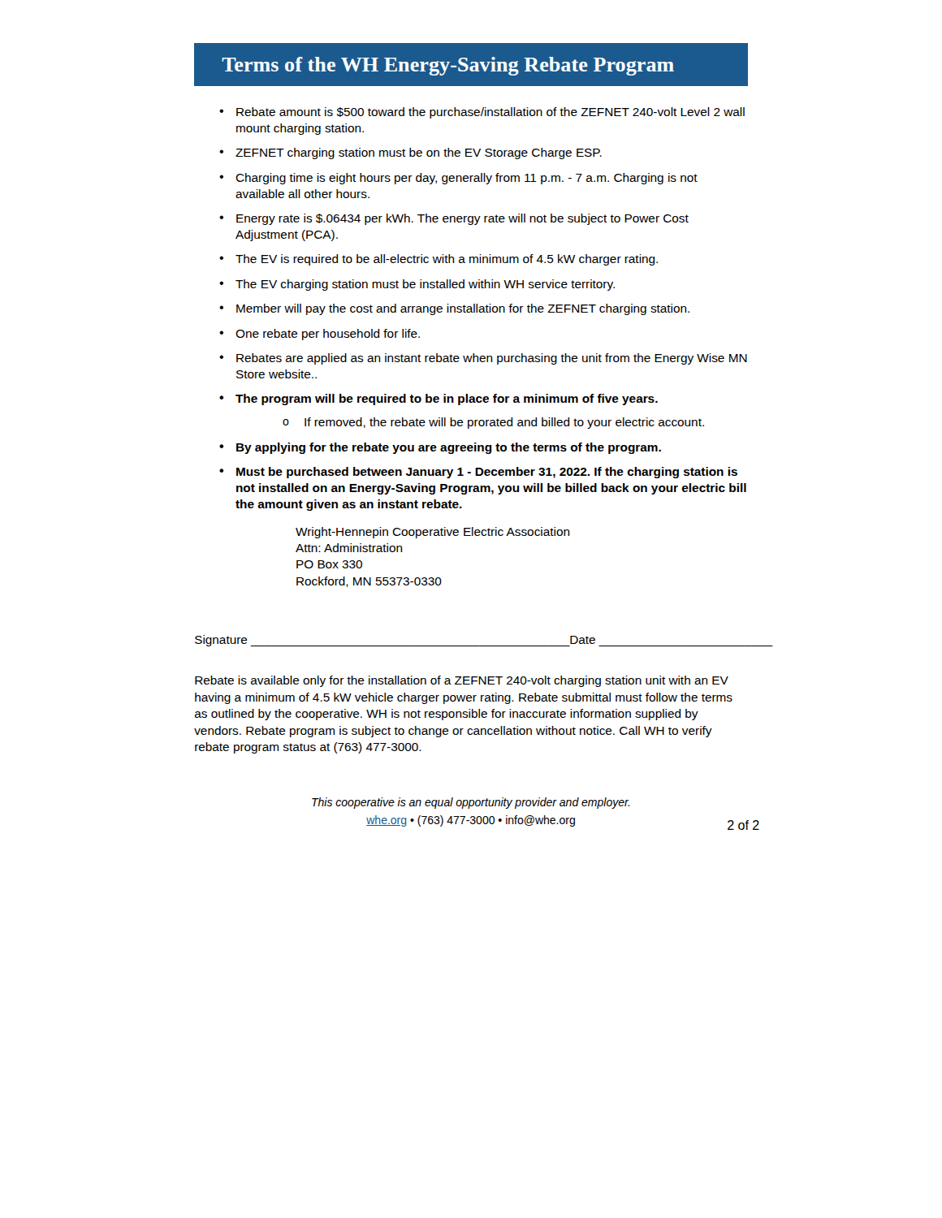Terms of the WH Energy-Saving Rebate Program
Rebate amount is $500 toward the purchase/installation of the ZEFNET 240-volt Level 2 wall mount charging station.
ZEFNET charging station must be on the EV Storage Charge ESP.
Charging time is eight hours per day, generally from 11 p.m. - 7 a.m. Charging is not available all other hours.
Energy rate is $.06434 per kWh. The energy rate will not be subject to Power Cost Adjustment (PCA).
The EV is required to be all-electric with a minimum of 4.5 kW charger rating.
The EV charging station must be installed within WH service territory.
Member will pay the cost and arrange installation for the ZEFNET charging station.
One rebate per household for life.
Rebates are applied as an instant rebate when purchasing the unit from the Energy Wise MN Store website..
The program will be required to be in place for a minimum of five years.
If removed, the rebate will be prorated and billed to your electric account.
By applying for the rebate you are agreeing to the terms of the program.
Must be purchased between January 1 - December 31, 2022. If the charging station is not installed on an Energy-Saving Program, you will be billed back on your electric bill the amount given as an instant rebate.
Wright-Hennepin Cooperative Electric Association
Attn: Administration
PO Box 330
Rockford, MN 55373-0330
Signature ______________________________________________Date _________________________
Rebate is available only for the installation of a ZEFNET 240-volt charging station unit with an EV having a minimum of 4.5 kW vehicle charger power rating. Rebate submittal must follow the terms as outlined by the cooperative. WH is not responsible for inaccurate information supplied by vendors. Rebate program is subject to change or cancellation without notice. Call WH to verify rebate program status at (763) 477-3000.
This cooperative is an equal opportunity provider and employer.
whe.org • (763) 477-3000 • info@whe.org
2 of 2